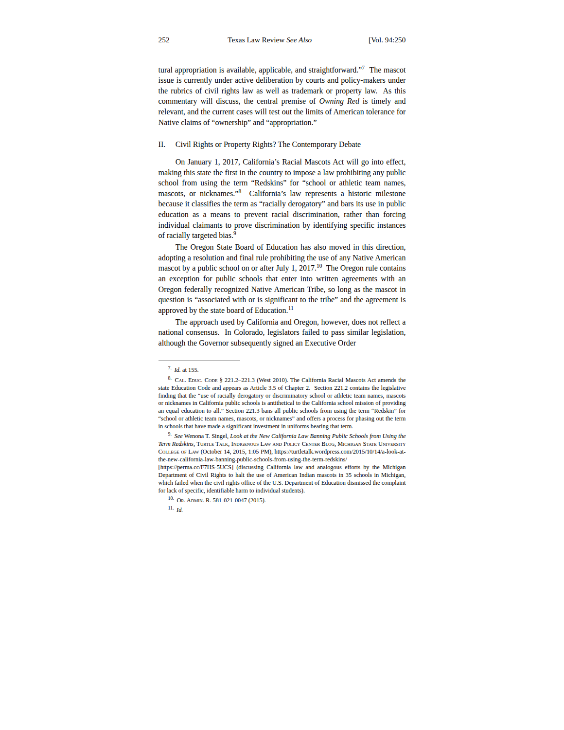252
Texas Law Review See Also
[Vol. 94:250
tural appropriation is available, applicable, and straightforward.”7 The mascot issue is currently under active deliberation by courts and policy-makers under the rubrics of civil rights law as well as trademark or property law. As this commentary will discuss, the central premise of Owning Red is timely and relevant, and the current cases will test out the limits of American tolerance for Native claims of “ownership” and “appropriation.”
II.
Civil Rights or Property Rights? The Contemporary Debate
On January 1, 2017, California’s Racial Mascots Act will go into effect, making this state the first in the country to impose a law prohibiting any public school from using the term “Redskins” for “school or athletic team names, mascots, or nicknames.”8 California’s law represents a historic milestone because it classifies the term as “racially derogatory” and bars its use in public education as a means to prevent racial discrimination, rather than forcing individual claimants to prove discrimination by identifying specific instances of racially targeted bias.9
The Oregon State Board of Education has also moved in this direction, adopting a resolution and final rule prohibiting the use of any Native American mascot by a public school on or after July 1, 2017.10 The Oregon rule contains an exception for public schools that enter into written agreements with an Oregon federally recognized Native American Tribe, so long as the mascot in question is “associated with or is significant to the tribe” and the agreement is approved by the state board of Education.11
The approach used by California and Oregon, however, does not reflect a national consensus. In Colorado, legislators failed to pass similar legislation, although the Governor subsequently signed an Executive Order
7. Id. at 155.
8. Cal. Educ. Code § 221.2–221.3 (West 2010). The California Racial Mascots Act amends the state Education Code and appears as Article 3.5 of Chapter 2. Section 221.2 contains the legislative finding that the “use of racially derogatory or discriminatory school or athletic team names, mascots or nicknames in California public schools is antithetical to the California school mission of providing an equal education to all.” Section 221.3 bans all public schools from using the term “Redskin” for “school or athletic team names, mascots, or nicknames” and offers a process for phasing out the term in schools that have made a significant investment in uniforms bearing that term.
9. See Wenona T. Singel, Look at the New California Law Banning Public Schools from Using the Term Redskins, Turtle Talk, Indigenous Law and Policy Center Blog, Michigan State University College of Law (October 14, 2015, 1:05 PM), https://turtletalk.wordpress.com/2015/10/14/a-look-at-the-new-california-law-banning-public-schools-from-using-the-term-redskins/ [https://perma.cc/F7HS-5UCS] (discussing California law and analogous efforts by the Michigan Department of Civil Rights to halt the use of American Indian mascots in 35 schools in Michigan, which failed when the civil rights office of the U.S. Department of Education dismissed the complaint for lack of specific, identifiable harm to individual students).
10. Or. Admin. R. 581-021-0047 (2015).
11. Id.